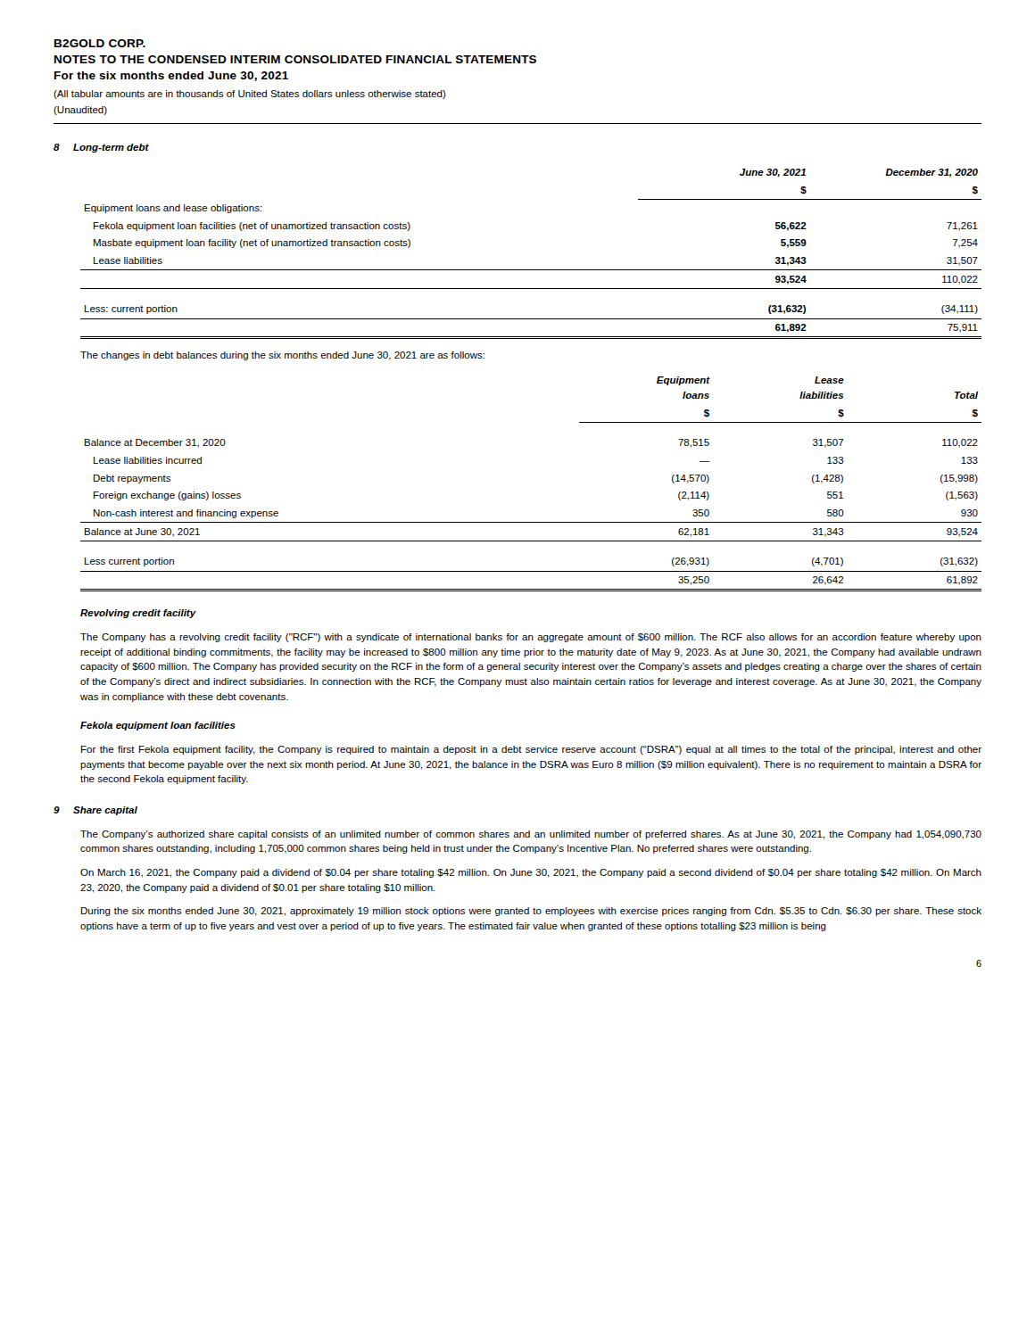B2GOLD CORP.
NOTES TO THE CONDENSED INTERIM CONSOLIDATED FINANCIAL STATEMENTS
For the six months ended June 30, 2021
(All tabular amounts are in thousands of United States dollars unless otherwise stated)
(Unaudited)
8 Long-term debt
| | June 30, 2021 | December 31, 2020 |
| | $ | $ |
| Equipment loans and lease obligations: | | |
| Fekola equipment loan facilities (net of unamortized transaction costs) | 56,622 | 71,261 |
| Masbate equipment loan facility (net of unamortized transaction costs) | 5,559 | 7,254 |
| Lease liabilities | 31,343 | 31,507 |
| | 93,524 | 110,022 |
| Less: current portion | (31,632) | (34,111) |
| | 61,892 | 75,911 |
The changes in debt balances during the six months ended June 30, 2021 are as follows:
| | Equipment loans | Lease liabilities | Total |
| | $ | $ | $ |
| Balance at December 31, 2020 | 78,515 | 31,507 | 110,022 |
| Lease liabilities incurred | — | 133 | 133 |
| Debt repayments | (14,570) | (1,428) | (15,998) |
| Foreign exchange (gains) losses | (2,114) | 551 | (1,563) |
| Non-cash interest and financing expense | 350 | 580 | 930 |
| Balance at June 30, 2021 | 62,181 | 31,343 | 93,524 |
| Less current portion | (26,931) | (4,701) | (31,632) |
| | 35,250 | 26,642 | 61,892 |
Revolving credit facility
The Company has a revolving credit facility ("RCF") with a syndicate of international banks for an aggregate amount of $600 million. The RCF also allows for an accordion feature whereby upon receipt of additional binding commitments, the facility may be increased to $800 million any time prior to the maturity date of May 9, 2023. As at June 30, 2021, the Company had available undrawn capacity of $600 million. The Company has provided security on the RCF in the form of a general security interest over the Company’s assets and pledges creating a charge over the shares of certain of the Company’s direct and indirect subsidiaries. In connection with the RCF, the Company must also maintain certain ratios for leverage and interest coverage. As at June 30, 2021, the Company was in compliance with these debt covenants.
Fekola equipment loan facilities
For the first Fekola equipment facility, the Company is required to maintain a deposit in a debt service reserve account (“DSRA”) equal at all times to the total of the principal, interest and other payments that become payable over the next six month period. At June 30, 2021, the balance in the DSRA was Euro 8 million ($9 million equivalent). There is no requirement to maintain a DSRA for the second Fekola equipment facility.
9 Share capital
The Company’s authorized share capital consists of an unlimited number of common shares and an unlimited number of preferred shares. As at June 30, 2021, the Company had 1,054,090,730 common shares outstanding, including 1,705,000 common shares being held in trust under the Company’s Incentive Plan. No preferred shares were outstanding.
On March 16, 2021, the Company paid a dividend of $0.04 per share totaling $42 million. On June 30, 2021, the Company paid a second dividend of $0.04 per share totaling $42 million. On March 23, 2020, the Company paid a dividend of $0.01 per share totaling $10 million.
During the six months ended June 30, 2021, approximately 19 million stock options were granted to employees with exercise prices ranging from Cdn. $5.35 to Cdn. $6.30 per share. These stock options have a term of up to five years and vest over a period of up to five years. The estimated fair value when granted of these options totalling $23 million is being
6